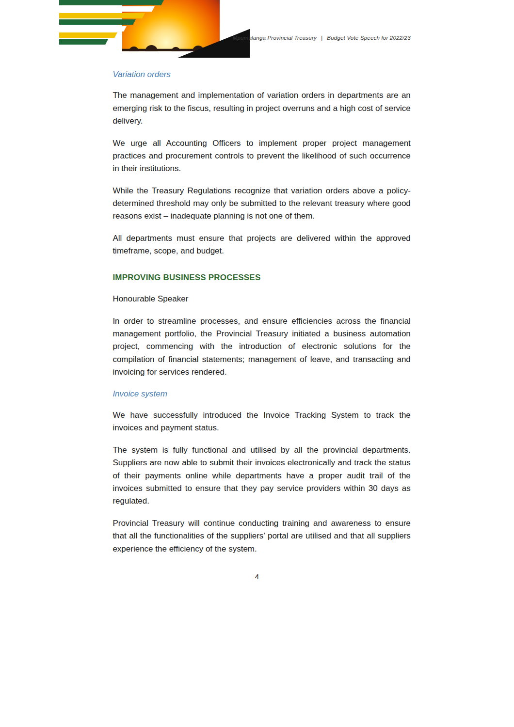Mpumalanga Provincial Treasury | Budget Vote Speech for 2022/23
Variation orders
The management and implementation of variation orders in departments are an emerging risk to the fiscus, resulting in project overruns and a high cost of service delivery.
We urge all Accounting Officers to implement proper project management practices and procurement controls to prevent the likelihood of such occurrence in their institutions.
While the Treasury Regulations recognize that variation orders above a policy-determined threshold may only be submitted to the relevant treasury where good reasons exist – inadequate planning is not one of them.
All departments must ensure that projects are delivered within the approved timeframe, scope, and budget.
IMPROVING BUSINESS PROCESSES
Honourable Speaker
In order to streamline processes, and ensure efficiencies across the financial management portfolio, the Provincial Treasury initiated a business automation project, commencing with the introduction of electronic solutions for the compilation of financial statements; management of leave, and transacting and invoicing for services rendered.
Invoice system
We have successfully introduced the Invoice Tracking System to track the invoices and payment status.
The system is fully functional and utilised by all the provincial departments. Suppliers are now able to submit their invoices electronically and track the status of their payments online while departments have a proper audit trail of the invoices submitted to ensure that they pay service providers within 30 days as regulated.
Provincial Treasury will continue conducting training and awareness to ensure that all the functionalities of the suppliers’ portal are utilised and that all suppliers experience the efficiency of the system.
4